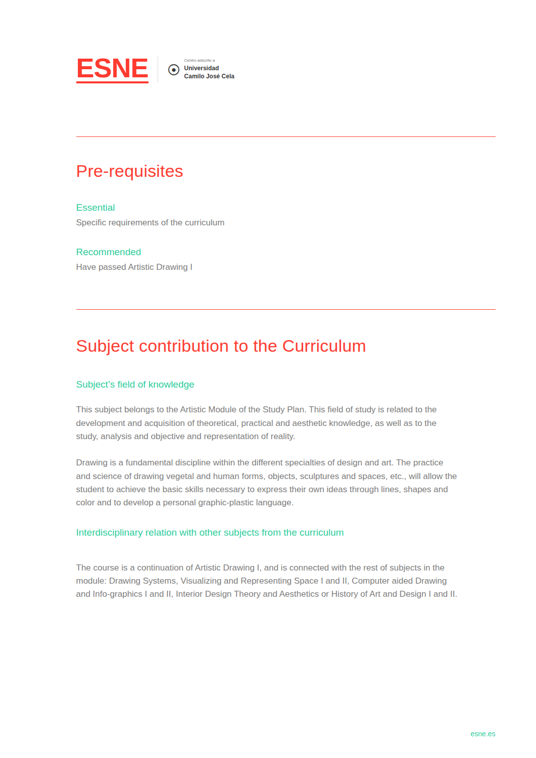ESNE
⦿
Centro adscrito a Universidad Camilo José Cela
Pre-requisites
Essential
Specific requirements of the curriculum
Recommended
Have passed Artistic Drawing I
Subject contribution to the Curriculum
Subject’s field of knowledge
This subject belongs to the Artistic Module of the Study Plan. This field of study is related to the development and acquisition of theoretical, practical and aesthetic knowledge, as well as to the study, analysis and objective and representation of reality.
Drawing is a fundamental discipline within the different specialties of design and art. The practice and science of drawing vegetal and human forms, objects, sculptures and spaces, etc., will allow the student to achieve the basic skills necessary to express their own ideas through lines, shapes and color and to develop a personal graphic-plastic language.
Interdisciplinary relation with other subjects from the curriculum
The course is a continuation of Artistic Drawing I, and is connected with the rest of subjects in the module: Drawing Systems, Visualizing and Representing Space I and II, Computer aided Drawing and Info-graphics I and II, Interior Design Theory and Aesthetics or History of Art and Design I and II.
esne.es